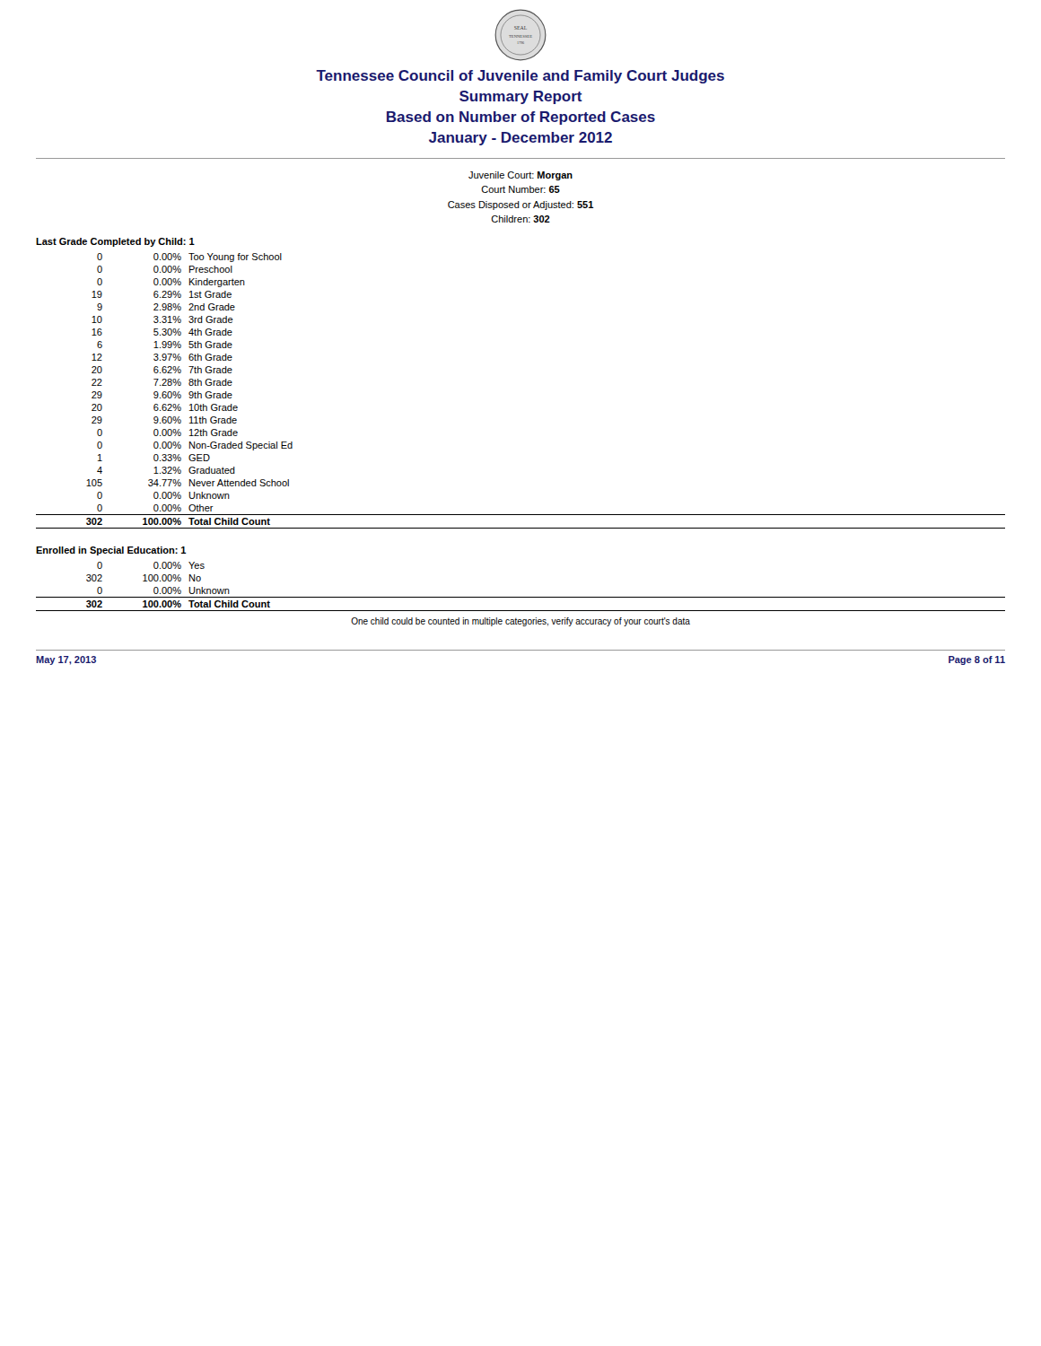Tennessee Council of Juvenile and Family Court Judges
Summary Report
Based on Number of Reported Cases
January - December 2012
Juvenile Court: Morgan
Court Number: 65
Cases Disposed or Adjusted: 551
Children: 302
Last Grade Completed by Child: 1
| 0 | 0.00% | Too Young for School |
| 0 | 0.00% | Preschool |
| 0 | 0.00% | Kindergarten |
| 19 | 6.29% | 1st Grade |
| 9 | 2.98% | 2nd Grade |
| 10 | 3.31% | 3rd Grade |
| 16 | 5.30% | 4th Grade |
| 6 | 1.99% | 5th Grade |
| 12 | 3.97% | 6th Grade |
| 20 | 6.62% | 7th Grade |
| 22 | 7.28% | 8th Grade |
| 29 | 9.60% | 9th Grade |
| 20 | 6.62% | 10th Grade |
| 29 | 9.60% | 11th Grade |
| 0 | 0.00% | 12th Grade |
| 0 | 0.00% | Non-Graded Special Ed |
| 1 | 0.33% | GED |
| 4 | 1.32% | Graduated |
| 105 | 34.77% | Never Attended School |
| 0 | 0.00% | Unknown |
| 0 | 0.00% | Other |
| 302 | 100.00% | Total Child Count |
Enrolled in Special Education: 1
| 0 | 0.00% | Yes |
| 302 | 100.00% | No |
| 0 | 0.00% | Unknown |
| 302 | 100.00% | Total Child Count |
One child could be counted in multiple categories, verify accuracy of your court's data
May 17, 2013 Page 8 of 11